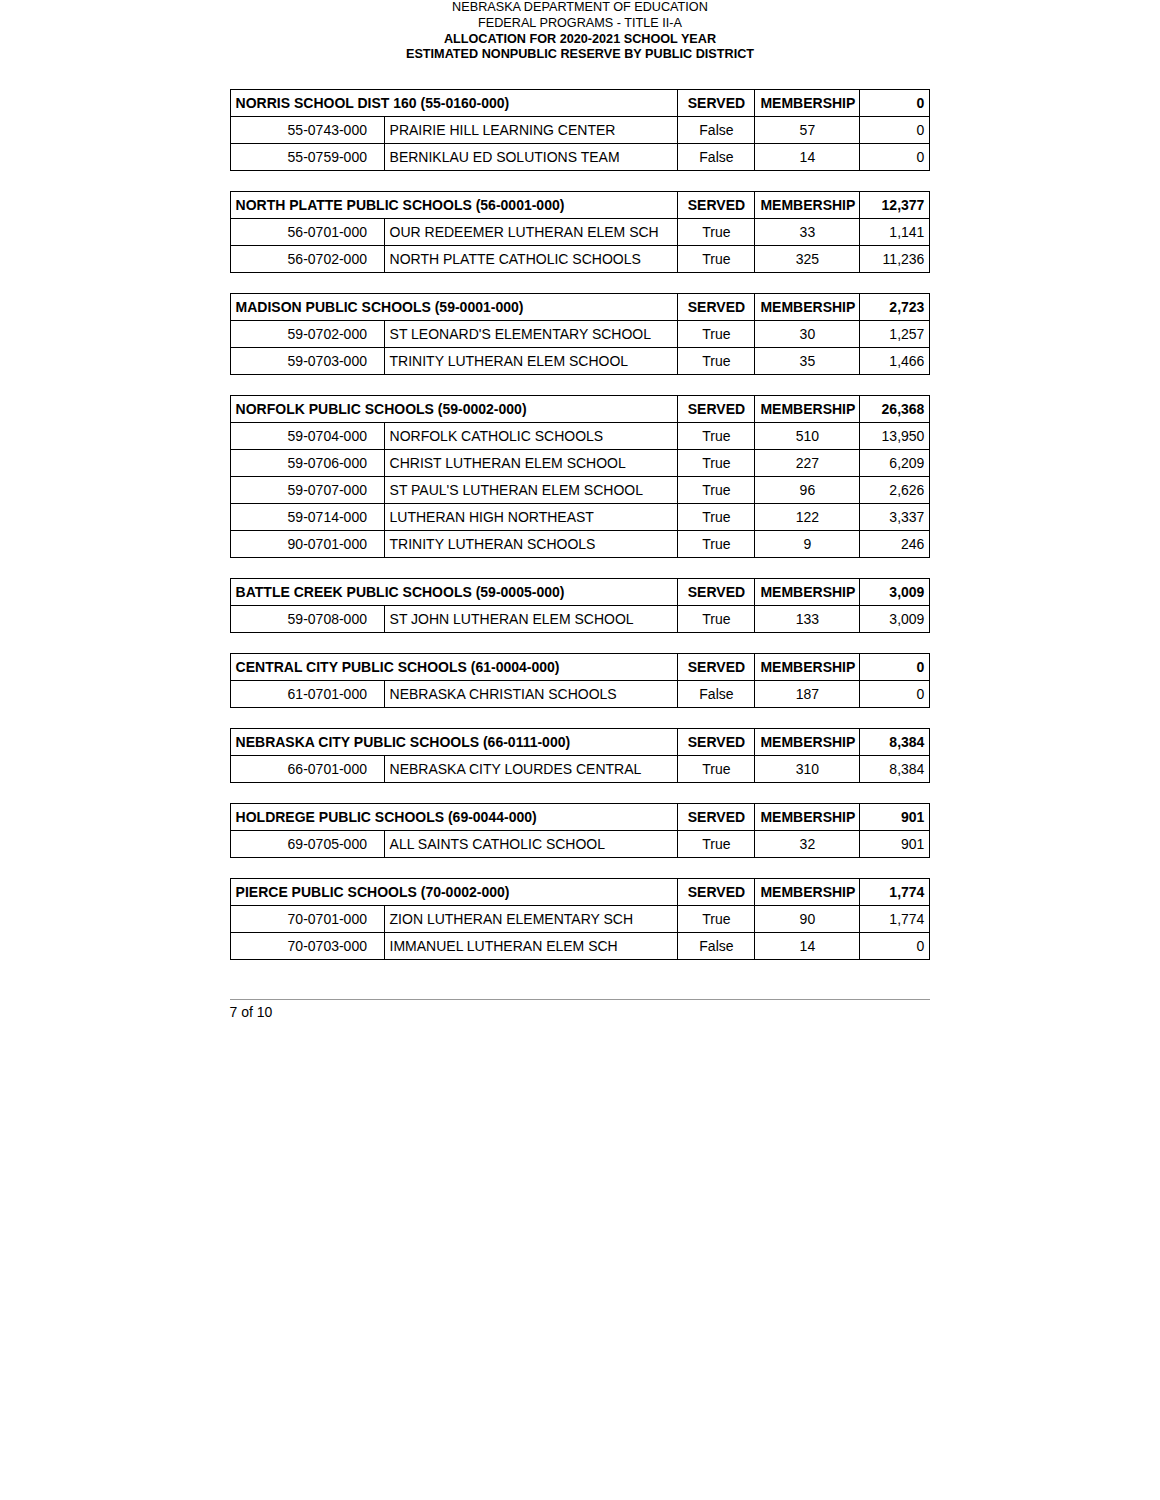NEBRASKA DEPARTMENT OF EDUCATION
FEDERAL PROGRAMS - TITLE II-A
ALLOCATION FOR 2020-2021 SCHOOL YEAR
ESTIMATED NONPUBLIC RESERVE BY PUBLIC DISTRICT
| NORRIS SCHOOL DIST 160 (55-0160-000) | SERVED | MEMBERSHIP | 0 |
| | 55-0743-000 | PRAIRIE HILL LEARNING CENTER | False | 57 | 0 |
| | 55-0759-000 | BERNIKLAU ED SOLUTIONS TEAM | False | 14 | 0 |
| NORTH PLATTE PUBLIC SCHOOLS (56-0001-000) | SERVED | MEMBERSHIP | 12,377 |
| | 56-0701-000 | OUR REDEEMER LUTHERAN ELEM SCH | True | 33 | 1,141 |
| | 56-0702-000 | NORTH PLATTE CATHOLIC SCHOOLS | True | 325 | 11,236 |
| MADISON PUBLIC SCHOOLS (59-0001-000) | SERVED | MEMBERSHIP | 2,723 |
| | 59-0702-000 | ST LEONARD'S ELEMENTARY SCHOOL | True | 30 | 1,257 |
| | 59-0703-000 | TRINITY LUTHERAN ELEM SCHOOL | True | 35 | 1,466 |
| NORFOLK PUBLIC SCHOOLS (59-0002-000) | SERVED | MEMBERSHIP | 26,368 |
| | 59-0704-000 | NORFOLK CATHOLIC SCHOOLS | True | 510 | 13,950 |
| | 59-0706-000 | CHRIST LUTHERAN ELEM SCHOOL | True | 227 | 6,209 |
| | 59-0707-000 | ST PAUL'S LUTHERAN ELEM SCHOOL | True | 96 | 2,626 |
| | 59-0714-000 | LUTHERAN HIGH NORTHEAST | True | 122 | 3,337 |
| | 90-0701-000 | TRINITY LUTHERAN SCHOOLS | True | 9 | 246 |
| BATTLE CREEK PUBLIC SCHOOLS (59-0005-000) | SERVED | MEMBERSHIP | 3,009 |
| | 59-0708-000 | ST JOHN LUTHERAN ELEM SCHOOL | True | 133 | 3,009 |
| CENTRAL CITY PUBLIC SCHOOLS (61-0004-000) | SERVED | MEMBERSHIP | 0 |
| | 61-0701-000 | NEBRASKA CHRISTIAN SCHOOLS | False | 187 | 0 |
| NEBRASKA CITY PUBLIC SCHOOLS (66-0111-000) | SERVED | MEMBERSHIP | 8,384 |
| | 66-0701-000 | NEBRASKA CITY LOURDES CENTRAL | True | 310 | 8,384 |
| HOLDREGE PUBLIC SCHOOLS (69-0044-000) | SERVED | MEMBERSHIP | 901 |
| | 69-0705-000 | ALL SAINTS CATHOLIC SCHOOL | True | 32 | 901 |
| PIERCE PUBLIC SCHOOLS (70-0002-000) | SERVED | MEMBERSHIP | 1,774 |
| | 70-0701-000 | ZION LUTHERAN ELEMENTARY SCH | True | 90 | 1,774 |
| | 70-0703-000 | IMMANUEL LUTHERAN ELEM SCH | False | 14 | 0 |
7 of 10